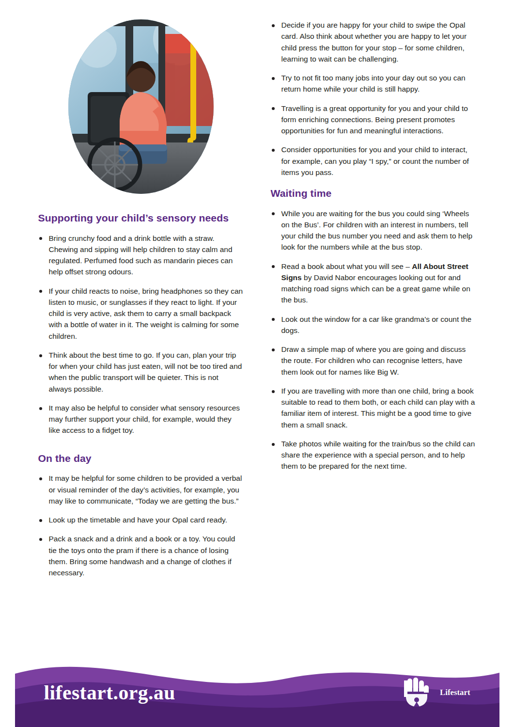Supporting your child’s sensory needs
Bring crunchy food and a drink bottle with a straw. Chewing and sipping will help children to stay calm and regulated. Perfumed food such as mandarin pieces can help offset strong odours.
If your child reacts to noise, bring headphones so they can listen to music, or sunglasses if they react to light. If your child is very active, ask them to carry a small backpack with a bottle of water in it. The weight is calming for some children.
Think about the best time to go. If you can, plan your trip for when your child has just eaten, will not be too tired and when the public transport will be quieter. This is not always possible.
It may also be helpful to consider what sensory resources may further support your child, for example, would they like access to a fidget toy.
On the day
It may be helpful for some children to be provided a verbal or visual reminder of the day’s activities, for example, you may like to communicate, “Today we are getting the bus.”
Look up the timetable and have your Opal card ready.
Pack a snack and a drink and a book or a toy. You could tie the toys onto the pram if there is a chance of losing them. Bring some handwash and a change of clothes if necessary.
Decide if you are happy for your child to swipe the Opal card. Also think about whether you are happy to let your child press the button for your stop – for some children, learning to wait can be challenging.
Try to not fit too many jobs into your day out so you can return home while your child is still happy.
Travelling is a great opportunity for you and your child to form enriching connections. Being present promotes opportunities for fun and meaningful interactions.
Consider opportunities for you and your child to interact, for example, can you play “I spy,” or count the number of items you pass.
Waiting time
While you are waiting for the bus you could sing ‘Wheels on the Bus’. For children with an interest in numbers, tell your child the bus number you need and ask them to help look for the numbers while at the bus stop.
Read a book about what you will see – All About Street Signs by David Nabor encourages looking out for and matching road signs which can be a great game while on the bus.
Look out the window for a car like grandma’s or count the dogs.
Draw a simple map of where you are going and discuss the route. For children who can recognise letters, have them look out for names like Big W.
If you are travelling with more than one child, bring a book suitable to read to them both, or each child can play with a familiar item of interest. This might be a good time to give them a small snack.
Take photos while waiting for the train/bus so the child can share the experience with a special person, and to help them to be prepared for the next time.
lifestart.org.au
Lifestart